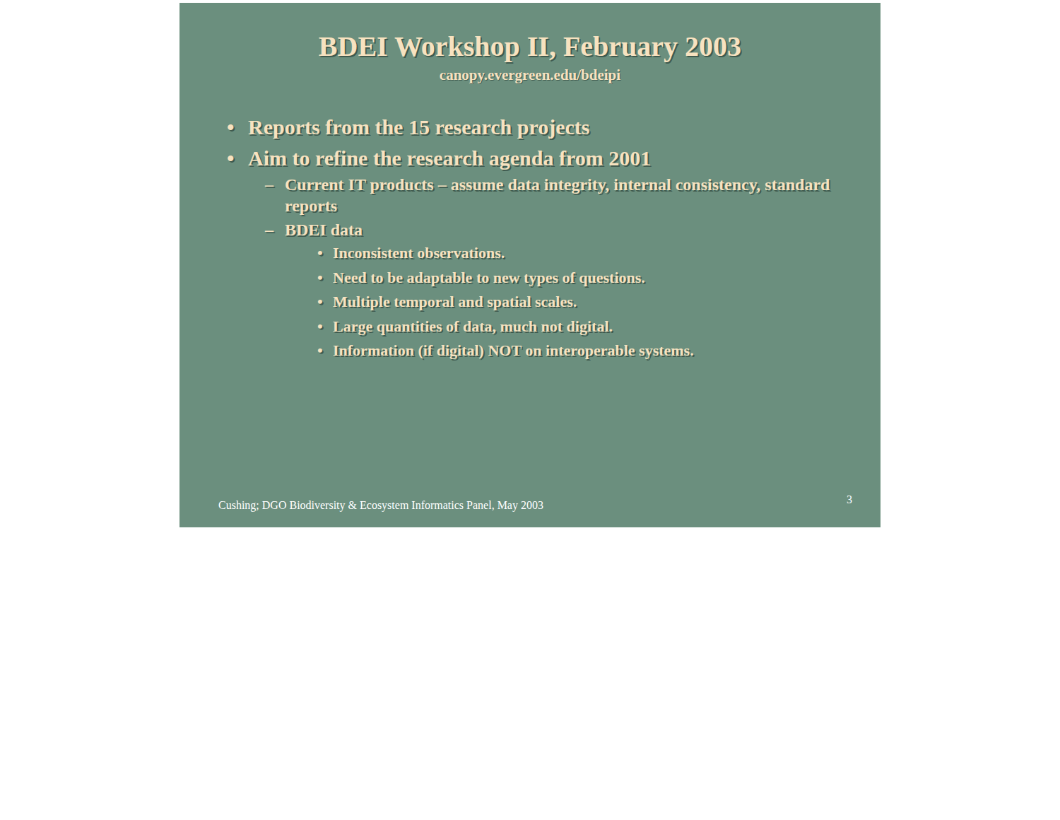BDEI Workshop II, February 2003
canopy.evergreen.edu/bdeipi
Reports from the 15 research projects
Aim to refine the research agenda from 2001
Current IT products – assume data integrity, internal consistency, standard reports
BDEI data
Inconsistent observations.
Need to be adaptable to new types of questions.
Multiple temporal and spatial scales.
Large quantities of data, much not digital.
Information (if digital) NOT on interoperable systems.
Cushing; DGO Biodiversity & Ecosystem Informatics Panel, May 2003
3